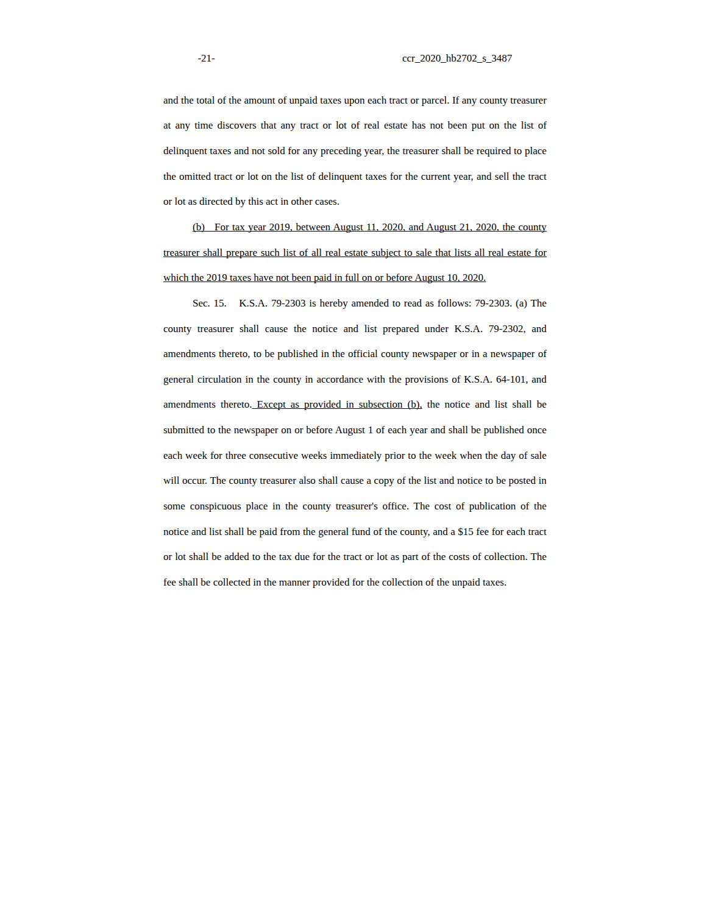-21- ccr_2020_hb2702_s_3487
and the total of the amount of unpaid taxes upon each tract or parcel. If any county treasurer at any time discovers that any tract or lot of real estate has not been put on the list of delinquent taxes and not sold for any preceding year, the treasurer shall be required to place the omitted tract or lot on the list of delinquent taxes for the current year, and sell the tract or lot as directed by this act in other cases.
(b) For tax year 2019, between August 11, 2020, and August 21, 2020, the county treasurer shall prepare such list of all real estate subject to sale that lists all real estate for which the 2019 taxes have not been paid in full on or before August 10, 2020.
Sec. 15. K.S.A. 79-2303 is hereby amended to read as follows: 79-2303. (a) The county treasurer shall cause the notice and list prepared under K.S.A. 79-2302, and amendments thereto, to be published in the official county newspaper or in a newspaper of general circulation in the county in accordance with the provisions of K.S.A. 64-101, and amendments thereto. Except as provided in subsection (b), the notice and list shall be submitted to the newspaper on or before August 1 of each year and shall be published once each week for three consecutive weeks immediately prior to the week when the day of sale will occur. The county treasurer also shall cause a copy of the list and notice to be posted in some conspicuous place in the county treasurer's office. The cost of publication of the notice and list shall be paid from the general fund of the county, and a $15 fee for each tract or lot shall be added to the tax due for the tract or lot as part of the costs of collection. The fee shall be collected in the manner provided for the collection of the unpaid taxes.